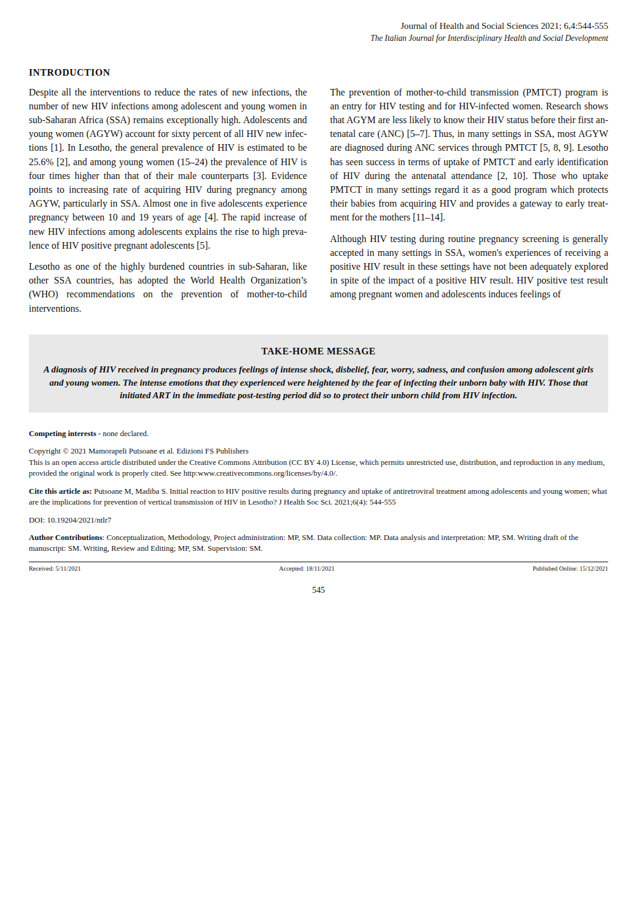Journal of Health and Social Sciences 2021; 6,4:544-555
The Italian Journal for Interdisciplinary Health and Social Development
Introduction
Despite all the interventions to reduce the rates of new infections, the number of new HIV infections among adolescent and young women in sub-Saharan Africa (SSA) remains exceptionally high. Adolescents and young women (AGYW) account for sixty percent of all HIV new infections [1]. In Lesotho, the general prevalence of HIV is estimated to be 25.6% [2], and among young women (15–24) the prevalence of HIV is four times higher than that of their male counterparts [3]. Evidence points to increasing rate of acquiring HIV during pregnancy among AGYW, particularly in SSA. Almost one in five adolescents experience pregnancy between 10 and 19 years of age [4]. The rapid increase of new HIV infections among adolescents explains the rise to high prevalence of HIV positive pregnant adolescents [5].
Lesotho as one of the highly burdened countries in sub-Saharan, like other SSA countries, has adopted the World Health Organization’s (WHO) recommendations on the prevention of mother-to-child interventions.
The prevention of mother-to-child transmission (PMTCT) program is an entry for HIV testing and for HIV-infected women. Research shows that AGYM are less likely to know their HIV status before their first antenatal care (ANC) [5–7]. Thus, in many settings in SSA, most AGYW are diagnosed during ANC services through PMTCT [5, 8, 9]. Lesotho has seen success in terms of uptake of PMTCT and early identification of HIV during the antenatal attendance [2, 10]. Those who uptake PMTCT in many settings regard it as a good program which protects their babies from acquiring HIV and provides a gateway to early treatment for the mothers [11–14].
Although HIV testing during routine pregnancy screening is generally accepted in many settings in SSA, women's experiences of receiving a positive HIV result in these settings have not been adequately explored in spite of the impact of a positive HIV result. HIV positive test result among pregnant women and adolescents induces feelings of
TAKE-HOME MESSAGE
A diagnosis of HIV received in pregnancy produces feelings of intense shock, disbelief, fear, worry, sadness, and confusion among adolescent girls and young women. The intense emotions that they experienced were heightened by the fear of infecting their unborn baby with HIV. Those that initiated ART in the immediate post-testing period did so to protect their unborn child from HIV infection.
Competing interests - none declared.
Copyright © 2021 Mamorapeli Putsoane et al. Edizioni FS Publishers
This is an open access article distributed under the Creative Commons Attribution (CC BY 4.0) License, which permits unrestricted use, distribution, and reproduction in any medium, provided the original work is properly cited. See http:www.creativecommons.org/licenses/by/4.0/.
Cite this article as: Putsoane M, Madiba S. Initial reaction to HIV positive results during pregnancy and uptake of antiretroviral treatment among adolescents and young women; what are the implications for prevention of vertical transmission of HIV in Lesotho? J Health Soc Sci. 2021;6(4): 544-555
DOI: 10.19204/2021/ntlr7
Author Contributions: Conceptualization, Methodology, Project administration: MP, SM. Data collection: MP. Data analysis and interpretation: MP, SM. Writing draft of the manuscript: SM. Writing, Review and Editing; MP, SM. Supervision: SM.
Received: 5/11/2021 Accepted: 18/11/2021 Published Online: 15/12/2021
545